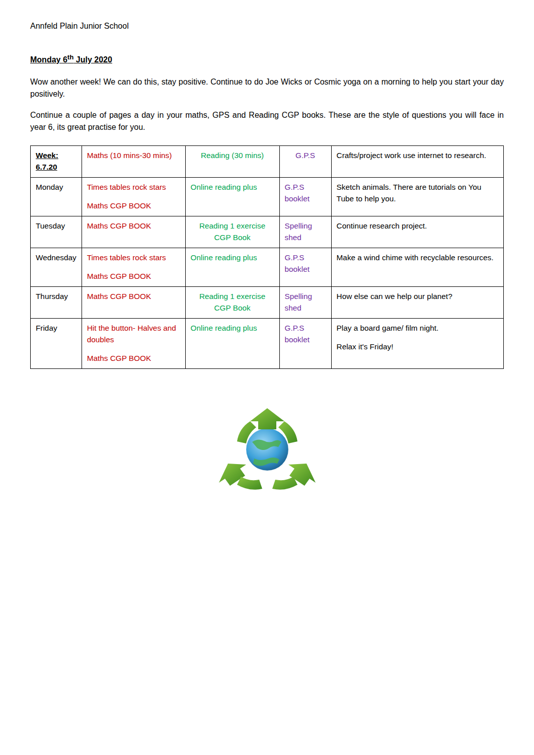Annfeld Plain Junior School
Monday 6th July 2020
Wow another week! We can do this, stay positive. Continue to do Joe Wicks or Cosmic yoga on a morning to help you start your day positively.
Continue a couple of pages a day in your maths, GPS and Reading CGP books. These are the style of questions you will face in year 6, its great practise for you.
| Week: 6.7.20 | Maths (10 mins-30 mins) | Reading (30 mins) | G.P.S | Crafts/project work use internet to research. |
| Monday | Times tables rock stars Maths CGP BOOK | Online reading plus | G.P.S booklet | Sketch animals. There are tutorials on You Tube to help you. |
| Tuesday | Maths CGP BOOK | Reading 1 exercise CGP Book | Spelling shed | Continue research project. |
| Wednesday | Times tables rock stars Maths CGP BOOK | Online reading plus | G.P.S booklet | Make a wind chime with recyclable resources. |
| Thursday | Maths CGP BOOK | Reading 1 exercise CGP Book | Spelling shed | How else can we help our planet? |
| Friday | Hit the button- Halves and doubles Maths CGP BOOK | Online reading plus | G.P.S booklet | Play a board game/ film night. Relax it's Friday! |